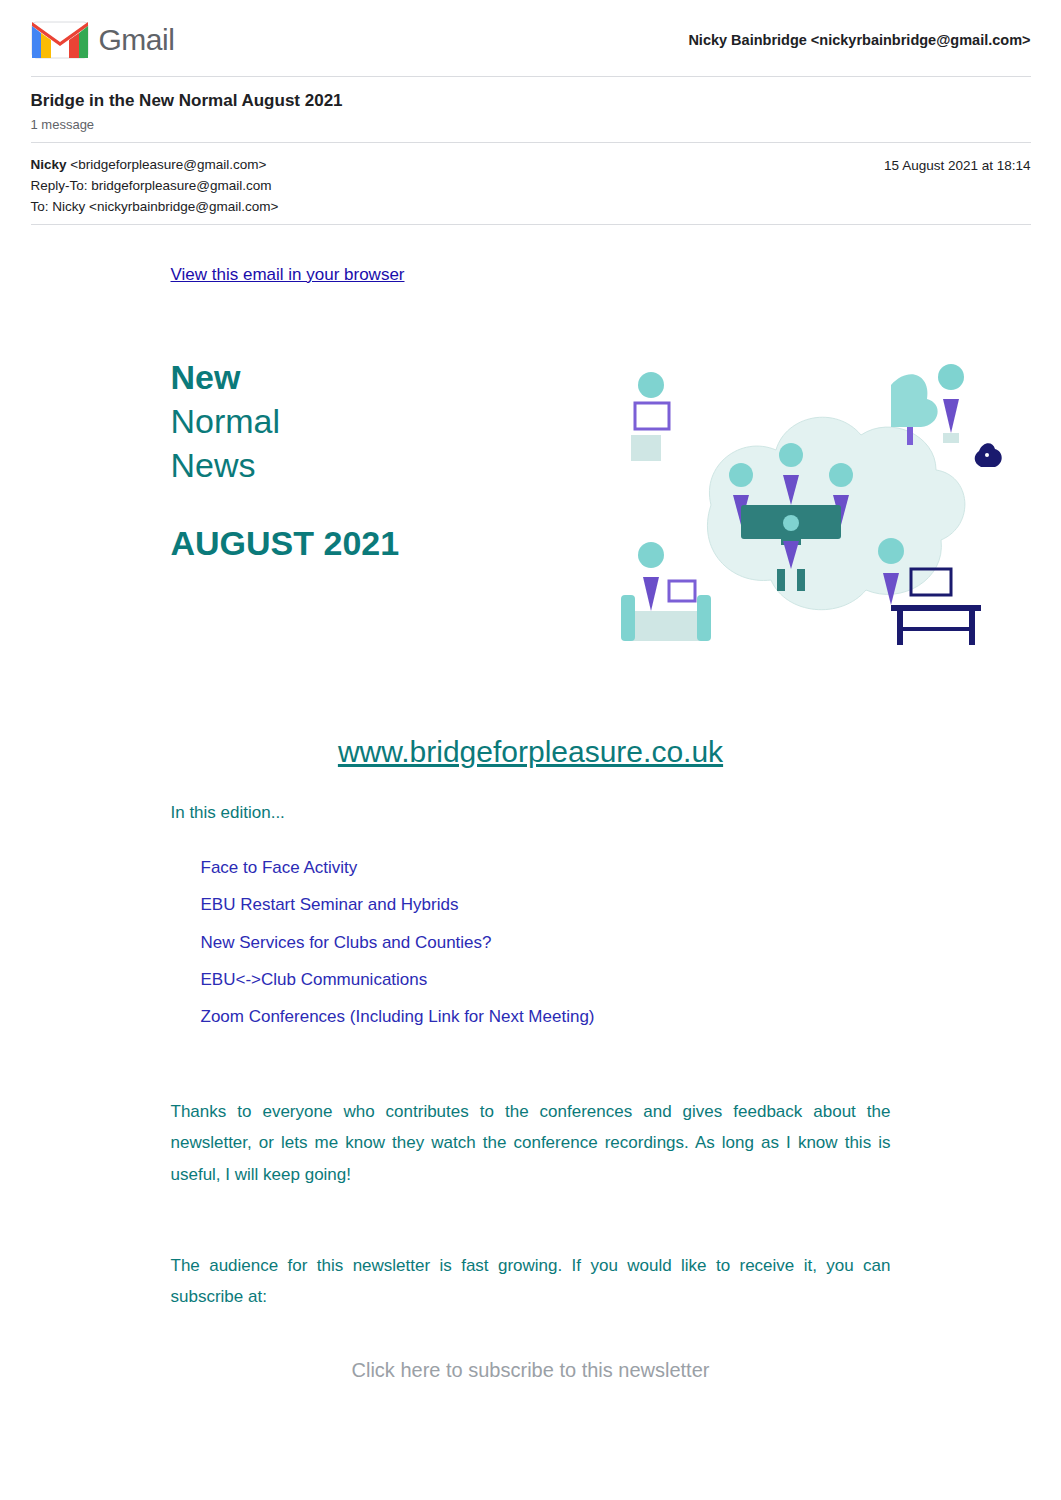Gmail
Nicky Bainbridge <nickyrbainbridge@gmail.com>
Bridge in the New Normal August 2021
1 message
Nicky <bridgeforpleasure@gmail.com>
Reply-To: bridgeforpleasure@gmail.com
To: Nicky <nickyrbainbridge@gmail.com>
15 August 2021 at 18:14
View this email in your browser
New
Normal
News AUGUST 2021
www.bridgeforpleasure.co.uk
In this edition...
Face to Face Activity
EBU Restart Seminar and Hybrids
New Services for Clubs and Counties?
EBU<->Club Communications
Zoom Conferences (Including Link for Next Meeting)
Thanks to everyone who contributes to the conferences and gives feedback about the newsletter, or lets me know they watch the conference recordings. As long as I know this is useful, I will keep going!
The audience for this newsletter is fast growing. If you would like to receive it, you can subscribe at:
Click here to subscribe to this newsletter